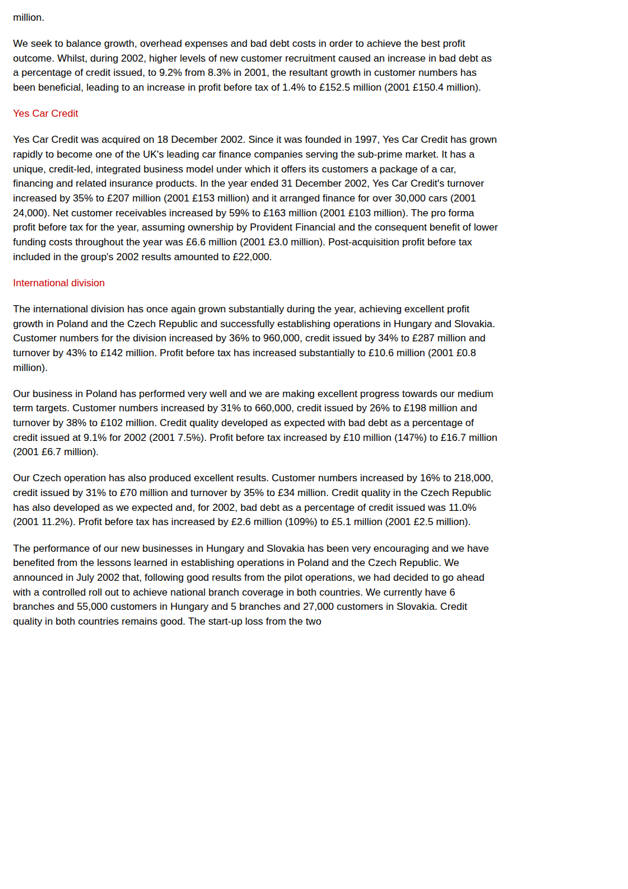million.
We seek to balance growth, overhead expenses and bad debt costs in order to achieve the best profit outcome. Whilst, during 2002, higher levels of new customer recruitment caused an increase in bad debt as a percentage of credit issued, to 9.2% from 8.3% in 2001, the resultant growth in customer numbers has been beneficial, leading to an increase in profit before tax of 1.4% to £152.5 million (2001 £150.4 million).
Yes Car Credit
Yes Car Credit was acquired on 18 December 2002. Since it was founded in 1997, Yes Car Credit has grown rapidly to become one of the UK's leading car finance companies serving the sub-prime market. It has a unique, credit-led, integrated business model under which it offers its customers a package of a car, financing and related insurance products. In the year ended 31 December 2002, Yes Car Credit's turnover increased by 35% to £207 million (2001 £153 million) and it arranged finance for over 30,000 cars (2001 24,000). Net customer receivables increased by 59% to £163 million (2001 £103 million). The pro forma profit before tax for the year, assuming ownership by Provident Financial and the consequent benefit of lower funding costs throughout the year was £6.6 million (2001 £3.0 million). Post-acquisition profit before tax included in the group's 2002 results amounted to £22,000.
International division
The international division has once again grown substantially during the year, achieving excellent profit growth in Poland and the Czech Republic and successfully establishing operations in Hungary and Slovakia. Customer numbers for the division increased by 36% to 960,000, credit issued by 34% to £287 million and turnover by 43% to £142 million. Profit before tax has increased substantially to £10.6 million (2001 £0.8 million).
Our business in Poland has performed very well and we are making excellent progress towards our medium term targets. Customer numbers increased by 31% to 660,000, credit issued by 26% to £198 million and turnover by 38% to £102 million. Credit quality developed as expected with bad debt as a percentage of credit issued at 9.1% for 2002 (2001 7.5%). Profit before tax increased by £10 million (147%) to £16.7 million (2001 £6.7 million).
Our Czech operation has also produced excellent results. Customer numbers increased by 16% to 218,000, credit issued by 31% to £70 million and turnover by 35% to £34 million. Credit quality in the Czech Republic has also developed as we expected and, for 2002, bad debt as a percentage of credit issued was 11.0% (2001 11.2%). Profit before tax has increased by £2.6 million (109%) to £5.1 million (2001 £2.5 million).
The performance of our new businesses in Hungary and Slovakia has been very encouraging and we have benefited from the lessons learned in establishing operations in Poland and the Czech Republic. We announced in July 2002 that, following good results from the pilot operations, we had decided to go ahead with a controlled roll out to achieve national branch coverage in both countries. We currently have 6 branches and 55,000 customers in Hungary and 5 branches and 27,000 customers in Slovakia. Credit quality in both countries remains good. The start-up loss from the two